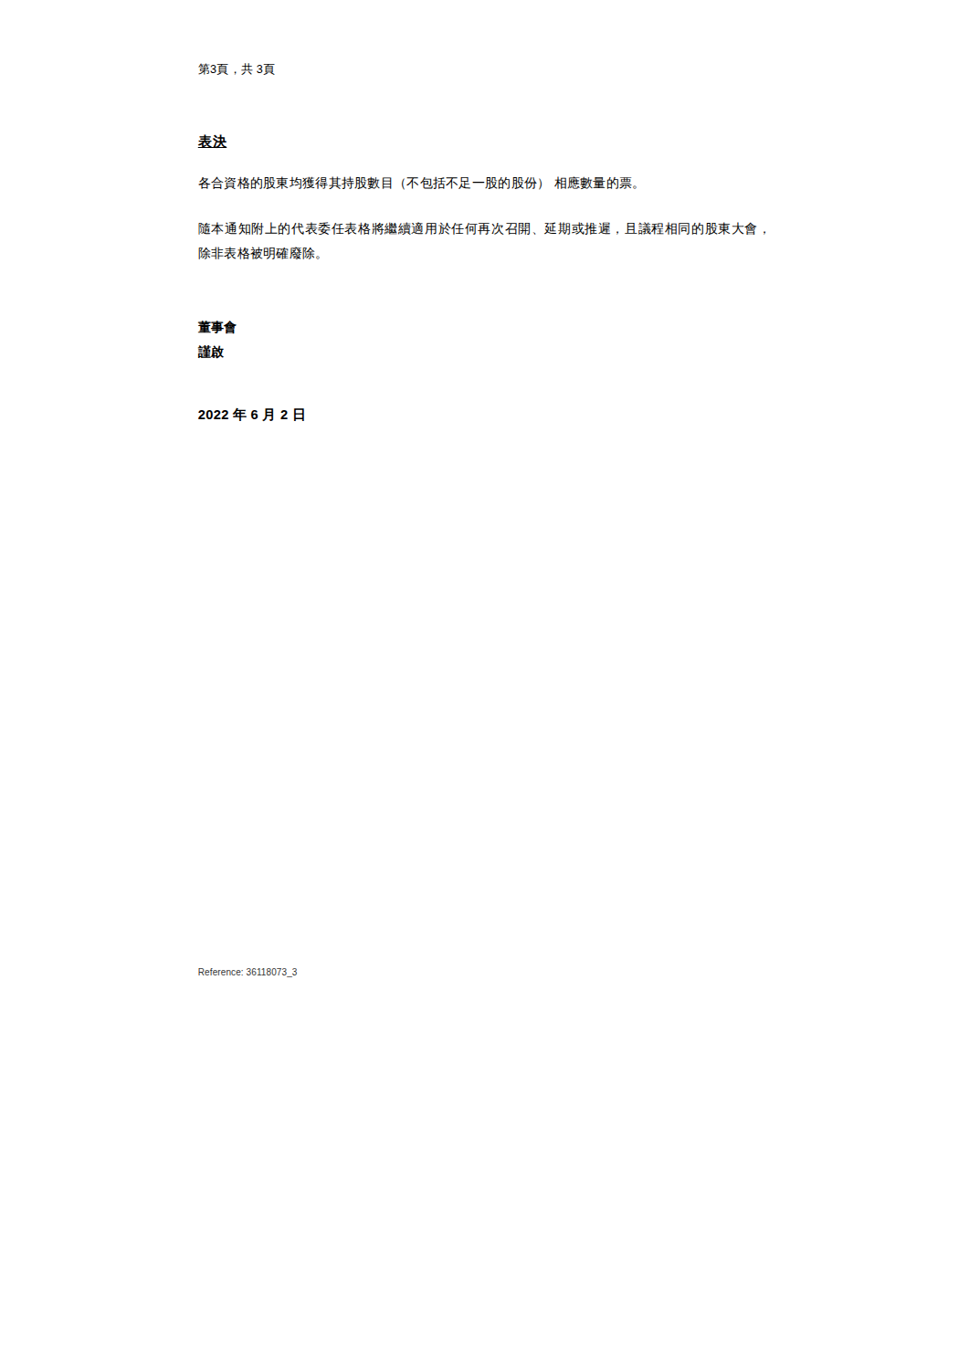第3頁，共 3頁
表決
各合資格的股東均獲得其持股數目（不包括不足一股的股份） 相應數量的票。
隨本通知附上的代表委任表格將繼續適用於任何再次召開、延期或推遲，且議程相同的股東大會，除非表格被明確廢除。
董事會
謹啟
2022 年 6 月 2 日
Reference: 36118073_3